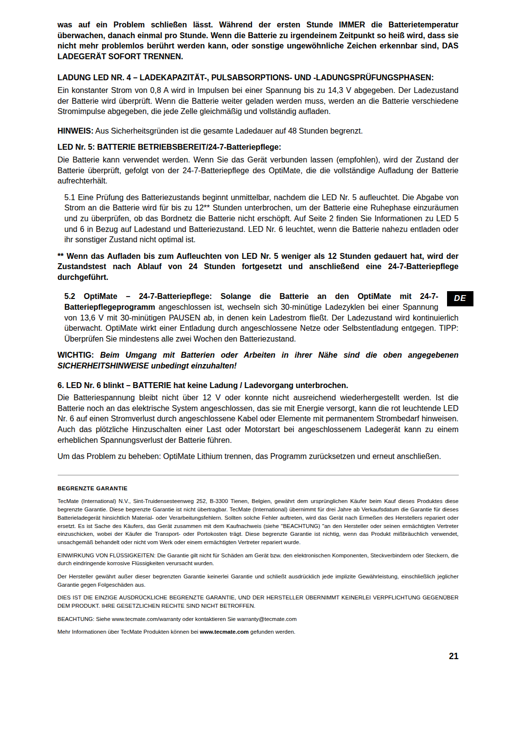was auf ein Problem schließen lässt. Während der ersten Stunde IMMER die Batterietemperatur überwachen, danach einmal pro Stunde. Wenn die Batterie zu irgendeinem Zeitpunkt so heiß wird, dass sie nicht mehr problemlos berührt werden kann, oder sonstige ungewöhnliche Zeichen erkennbar sind, DAS LADEGERÄT SOFORT TRENNEN.
LADUNG LED NR. 4 – LADEKAPAZITÄT-, PULSABSORPTIONS- UND -LADUNGSPRÜFUNGSPHASEN:
Ein konstanter Strom von 0,8 A wird in Impulsen bei einer Spannung bis zu 14,3 V abgegeben. Der Ladezustand der Batterie wird überprüft. Wenn die Batterie weiter geladen werden muss, werden an die Batterie verschiedene Stromimpulse abgegeben, die jede Zelle gleichmäßig und vollständig aufladen.
HINWEIS: Aus Sicherheitsgründen ist die gesamte Ladedauer auf 48 Stunden begrenzt.
LED Nr. 5: BATTERIE BETRIEBSBEREIT/24-7-Batteriepflege:
Die Batterie kann verwendet werden. Wenn Sie das Gerät verbunden lassen (empfohlen), wird der Zustand der Batterie überprüft, gefolgt von der 24-7-Batteriepflege des OptiMate, die die vollständige Aufladung der Batterie aufrechterhält.
5.1 Eine Prüfung des Batteriezustands beginnt unmittelbar, nachdem die LED Nr. 5 aufleuchtet. Die Abgabe von Strom an die Batterie wird für bis zu 12** Stunden unterbrochen, um der Batterie eine Ruhephase einzuräumen und zu überprüfen, ob das Bordnetz die Batterie nicht erschöpft. Auf Seite 2 finden Sie Informationen zu LED 5 und 6 in Bezug auf Ladestand und Batteriezustand. LED Nr. 6 leuchtet, wenn die Batterie nahezu entladen oder ihr sonstiger Zustand nicht optimal ist.
** Wenn das Aufladen bis zum Aufleuchten von LED Nr. 5 weniger als 12 Stunden gedauert hat, wird der Zustandstest nach Ablauf von 24 Stunden fortgesetzt und anschließend eine 24-7-Batteriepflege durchgeführt.
DE
5.2 OptiMate – 24-7-Batteriepflege: Solange die Batterie an den OptiMate mit 24-7-Batteriepflegeprogramm angeschlossen ist, wechseln sich 30-minütige Ladezyklen bei einer Spannung von 13,6 V mit 30-minütigen PAUSEN ab, in denen kein Ladestrom fließt. Der Ladezustand wird kontinuierlich überwacht. OptiMate wirkt einer Entladung durch angeschlossene Netze oder Selbstentladung entgegen. TIPP: Überprüfen Sie mindestens alle zwei Wochen den Batteriezustand.
WICHTIG: Beim Umgang mit Batterien oder Arbeiten in ihrer Nähe sind die oben angegebenen SICHERHEITSHINWEISE unbedingt einzuhalten!
6. LED Nr. 6 blinkt – BATTERIE hat keine Ladung / Ladevorgang unterbrochen.
Die Batteriespannung bleibt nicht über 12 V oder konnte nicht ausreichend wiederhergestellt werden. Ist die Batterie noch an das elektrische System angeschlossen, das sie mit Energie versorgt, kann die rot leuchtende LED Nr. 6 auf einen Stromverlust durch angeschlossene Kabel oder Elemente mit permanentem Strombedarf hinweisen. Auch das plötzliche Hinzuschalten einer Last oder Motorstart bei angeschlossenem Ladegerät kann zu einem erheblichen Spannungsverlust der Batterie führen.
Um das Problem zu beheben: OptiMate Lithium trennen, das Programm zurücksetzen und erneut anschließen.
BEGRENZTE GARANTIE
TecMate (International) N.V., Sint-Truidensesteenweg 252, B-3300 Tienen, Belgien, gewährt dem ursprünglichen Käufer beim Kauf dieses Produktes diese begrenzte Garantie. Diese begrenzte Garantie ist nicht übertragbar. TecMate (International) übernimmt für drei Jahre ab Verkaufsdatum die Garantie für dieses Batterieladegerät hinsichtlich Material- oder Verarbeitungsfehlern. Sollten solche Fehler auftreten, wird das Gerät nach Ermeßen des Herstellers repariert oder ersetzt. Es ist Sache des Käufers, das Gerät zusammen mit dem Kaufnachweis (siehe "BEACHTUNG) "an den Hersteller oder seinen ermächtigten Vertreter einzuschicken, wobei der Käufer die Transport- oder Portokosten trägt. Diese begrenzte Garantie ist nichtig, wenn das Produkt mißbräuchlich verwendet, unsachgemäß behandelt oder nicht vom Werk oder einem ermächtigten Vertreter repariert wurde.
EINWIRKUNG VON FLÜSSIGKEITEN: Die Garantie gilt nicht für Schäden am Gerät bzw. den elektronischen Komponenten, Steckverbindern oder Steckern, die durch eindringende korrosive Flüssigkeiten verursacht wurden.
Der Hersteller gewährt außer dieser begrenzten Garantie keinerlei Garantie und schließt ausdrücklich jede implizite Gewährleistung, einschließlich jeglicher Garantie gegen Folgeschäden aus.
DIES IST DIE EINZIGE AUSDRÜCKLICHE BEGRENZTE GARANTIE, UND DER HERSTELLER ÜBERNIMMT KEINERLEI VERPFLICHTUNG GEGENÜBER DEM PRODUKT. IHRE GESETZLICHEN RECHTE SIND NICHT BETROFFEN.
BEACHTUNG: Siehe www.tecmate.com/warranty oder kontaktieren Sie warranty@tecmate.com
Mehr Informationen über TecMate Produkten können bei www.tecmate.com gefunden werden.
21